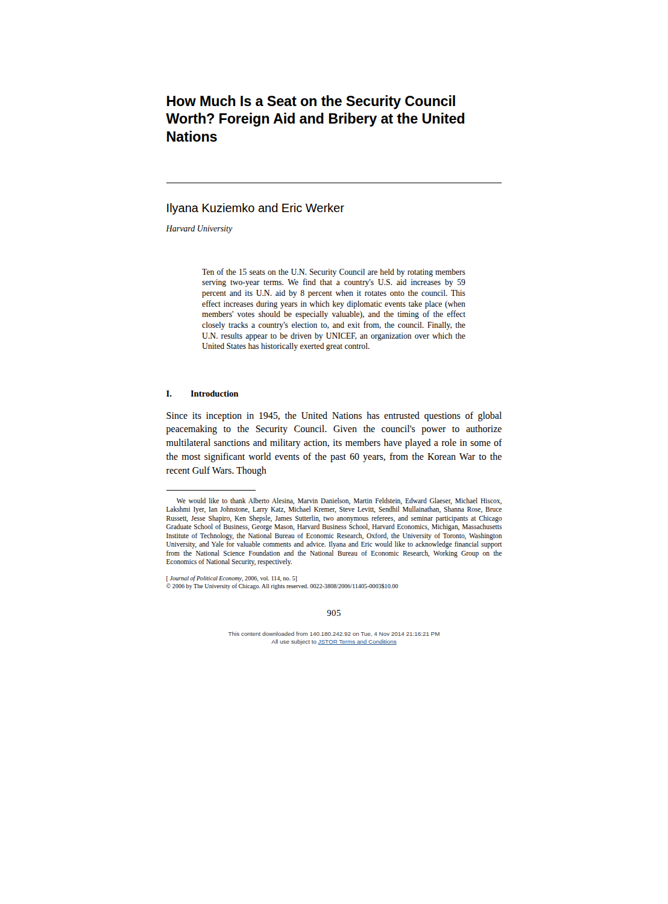How Much Is a Seat on the Security Council Worth? Foreign Aid and Bribery at the United Nations
Ilyana Kuziemko and Eric Werker
Harvard University
Ten of the 15 seats on the U.N. Security Council are held by rotating members serving two-year terms. We find that a country's U.S. aid increases by 59 percent and its U.N. aid by 8 percent when it rotates onto the council. This effect increases during years in which key diplomatic events take place (when members' votes should be especially valuable), and the timing of the effect closely tracks a country's election to, and exit from, the council. Finally, the U.N. results appear to be driven by UNICEF, an organization over which the United States has historically exerted great control.
I. Introduction
Since its inception in 1945, the United Nations has entrusted questions of global peacemaking to the Security Council. Given the council's power to authorize multilateral sanctions and military action, its members have played a role in some of the most significant world events of the past 60 years, from the Korean War to the recent Gulf Wars. Though
We would like to thank Alberto Alesina, Marvin Danielson, Martin Feldstein, Edward Glaeser, Michael Hiscox, Lakshmi Iyer, Ian Johnstone, Larry Katz, Michael Kremer, Steve Levitt, Sendhil Mullainathan, Shanna Rose, Bruce Russett, Jesse Shapiro, Ken Shepsle, James Sutterlin, two anonymous referees, and seminar participants at Chicago Graduate School of Business, George Mason, Harvard Business School, Harvard Economics, Michigan, Massachusetts Institute of Technology, the National Bureau of Economic Research, Oxford, the University of Toronto, Washington University, and Yale for valuable comments and advice. Ilyana and Eric would like to acknowledge financial support from the National Science Foundation and the National Bureau of Economic Research, Working Group on the Economics of National Security, respectively.
[ Journal of Political Economy, 2006, vol. 114, no. 5]
© 2006 by The University of Chicago. All rights reserved. 0022-3808/2006/11405-0003$10.00
905
This content downloaded from 140.180.242.92 on Tue, 4 Nov 2014 21:16:21 PM
All use subject to JSTOR Terms and Conditions